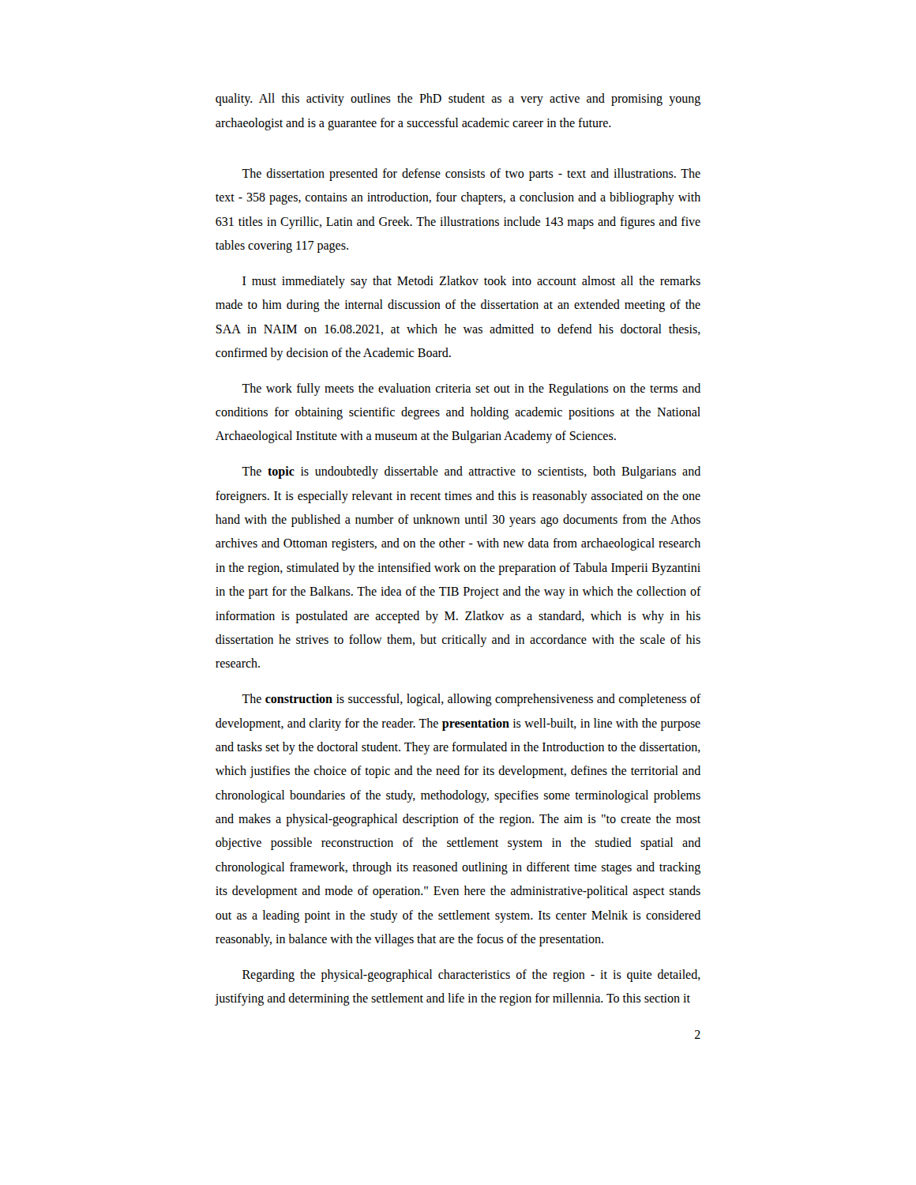quality. All this activity outlines the PhD student as a very active and promising young archaeologist and is a guarantee for a successful academic career in the future.
The dissertation presented for defense consists of two parts - text and illustrations. The text - 358 pages, contains an introduction, four chapters, a conclusion and a bibliography with 631 titles in Cyrillic, Latin and Greek. The illustrations include 143 maps and figures and five tables covering 117 pages.
I must immediately say that Metodi Zlatkov took into account almost all the remarks made to him during the internal discussion of the dissertation at an extended meeting of the SAA in NAIM on 16.08.2021, at which he was admitted to defend his doctoral thesis, confirmed by decision of the Academic Board.
The work fully meets the evaluation criteria set out in the Regulations on the terms and conditions for obtaining scientific degrees and holding academic positions at the National Archaeological Institute with a museum at the Bulgarian Academy of Sciences.
The topic is undoubtedly dissertable and attractive to scientists, both Bulgarians and foreigners. It is especially relevant in recent times and this is reasonably associated on the one hand with the published a number of unknown until 30 years ago documents from the Athos archives and Ottoman registers, and on the other - with new data from archaeological research in the region, stimulated by the intensified work on the preparation of Tabula Imperii Byzantini in the part for the Balkans. The idea of the TIB Project and the way in which the collection of information is postulated are accepted by M. Zlatkov as a standard, which is why in his dissertation he strives to follow them, but critically and in accordance with the scale of his research.
The construction is successful, logical, allowing comprehensiveness and completeness of development, and clarity for the reader. The presentation is well-built, in line with the purpose and tasks set by the doctoral student. They are formulated in the Introduction to the dissertation, which justifies the choice of topic and the need for its development, defines the territorial and chronological boundaries of the study, methodology, specifies some terminological problems and makes a physical-geographical description of the region. The aim is "to create the most objective possible reconstruction of the settlement system in the studied spatial and chronological framework, through its reasoned outlining in different time stages and tracking its development and mode of operation." Even here the administrative-political aspect stands out as a leading point in the study of the settlement system. Its center Melnik is considered reasonably, in balance with the villages that are the focus of the presentation.
Regarding the physical-geographical characteristics of the region - it is quite detailed, justifying and determining the settlement and life in the region for millennia. To this section it
2